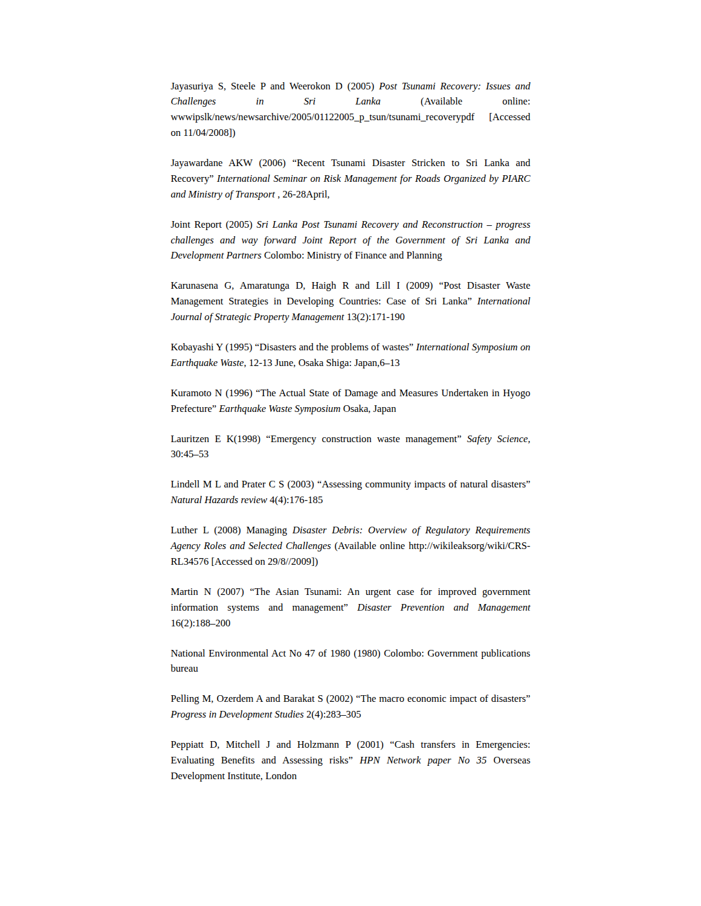Jayasuriya S, Steele P and Weerokon D (2005) Post Tsunami Recovery: Issues and Challenges in Sri Lanka (Available online: wwwipslk/news/newsarchive/2005/01122005_p_tsun/tsunami_recoverypdf [Accessed on 11/04/2008])
Jayawardane AKW (2006) “Recent Tsunami Disaster Stricken to Sri Lanka and Recovery” International Seminar on Risk Management for Roads Organized by PIARC and Ministry of Transport , 26-28April,
Joint Report (2005) Sri Lanka Post Tsunami Recovery and Reconstruction – progress challenges and way forward Joint Report of the Government of Sri Lanka and Development Partners Colombo: Ministry of Finance and Planning
Karunasena G, Amaratunga D, Haigh R and Lill I (2009) “Post Disaster Waste Management Strategies in Developing Countries: Case of Sri Lanka” International Journal of Strategic Property Management 13(2):171-190
Kobayashi Y (1995) “Disasters and the problems of wastes” International Symposium on Earthquake Waste, 12-13 June, Osaka Shiga: Japan,6–13
Kuramoto N (1996) “The Actual State of Damage and Measures Undertaken in Hyogo Prefecture” Earthquake Waste Symposium Osaka, Japan
Lauritzen E K(1998) “Emergency construction waste management” Safety Science, 30:45–53
Lindell M L and Prater C S (2003) “Assessing community impacts of natural disasters” Natural Hazards review 4(4):176-185
Luther L (2008) Managing Disaster Debris: Overview of Regulatory Requirements Agency Roles and Selected Challenges (Available online http://wikileaksorg/wiki/CRS-RL34576 [Accessed on 29/8//2009])
Martin N (2007) “The Asian Tsunami: An urgent case for improved government information systems and management” Disaster Prevention and Management 16(2):188–200
National Environmental Act No 47 of 1980 (1980) Colombo: Government publications bureau
Pelling M, Ozerdem A and Barakat S (2002) “The macro economic impact of disasters” Progress in Development Studies 2(4):283–305
Peppiatt D, Mitchell J and Holzmann P (2001) “Cash transfers in Emergencies: Evaluating Benefits and Assessing risks” HPN Network paper No 35 Overseas Development Institute, London